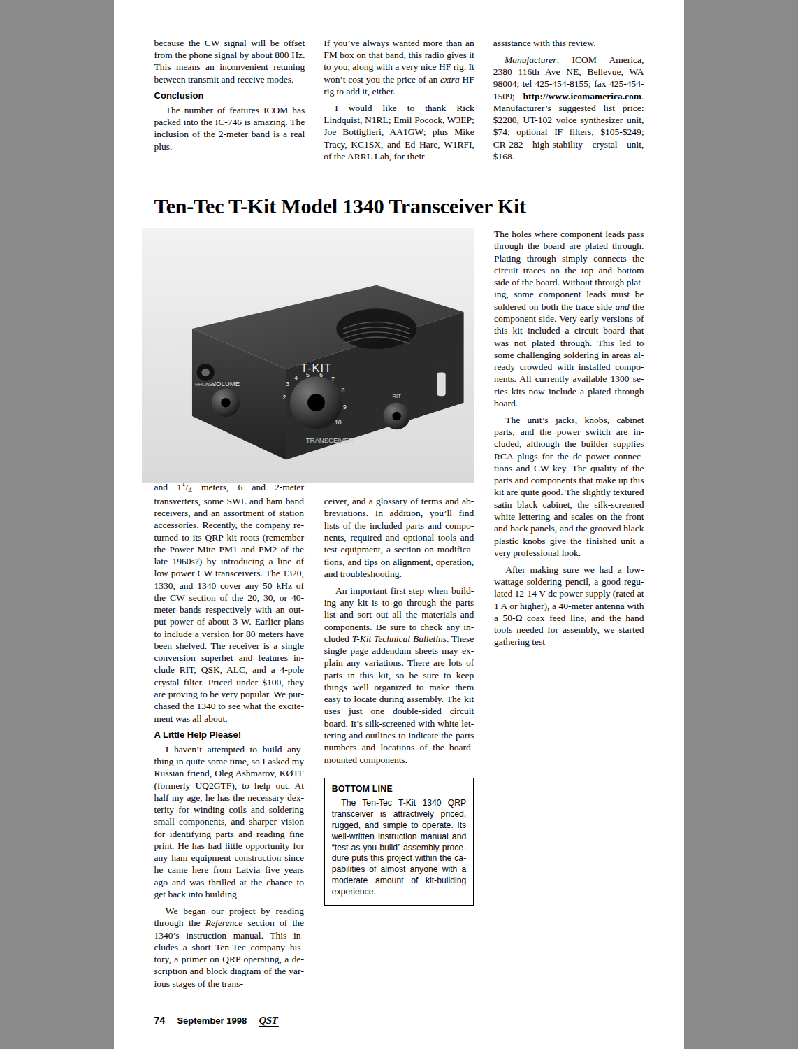because the CW signal will be offset from the phone signal by about 800 Hz. This means an inconvenient retuning between transmit and receive modes.
Conclusion
The number of features ICOM has packed into the IC-746 is amazing. The inclusion of the 2-meter band is a real plus.
If you’ve always wanted more than an FM box on that band, this radio gives it to you, along with a very nice HF rig. It won’t cost you the price of an extra HF rig to add it, either.
I would like to thank Rick Lindquist, N1RL; Emil Pocock, W3EP; Joe Bottiglieri, AA1GW; plus Mike Tracy, KC1SX, and Ed Hare, W1RFI, of the ARRL Lab, for their
assistance with this review.
Manufacturer: ICOM America, 2380 116th Ave NE, Bellevue, WA 98004; tel 425-454-8155; fax 425-454-1509; http://www.icomamerica.com. Manufacturer’s suggested list price: $2280, UT-102 voice synthesizer unit, $74; optional IF filters, $105-$249; CR-282 high-stability crystal unit, $168.
Ten-Tec T-Kit Model 1340 Transceiver Kit
Reviewed By Dan Miller, K3UFG
Educational Activities Correspondent
It’s been many years since the days of Heathkit, Eico, WRL, and Knight Kit. Most present-day hams haven’t experienced the indescribable pleasure of communicating with equipment they’ve actually assembled themselves! While kit building was once very popular, in recent years smaller outfits like Oak Hills Research, Small Wonder Labs, Wilderness Radio, EMTECH, A&A and a handful of others cater to a relatively small number of hams, primarily members of the QRP community, who still enjoy “rolling their own.”
A couple of years ago, Ten-Tec launched its T-Kit line. Offerings now include mobile FM transceivers for 6, 2 and 11/4 meters, 6 and 2-meter transverters, some SWL and ham band receivers, and an assortment of station accessories. Recently, the company returned to its QRP kit roots (remember the Power Mite PM1 and PM2 of the late 1960s?) by introducing a line of low power CW transceivers. The 1320, 1330, and 1340 cover any 50 kHz of the CW section of the 20, 30, or 40-meter bands respectively with an output power of about 3 W. Earlier plans to include a version for 80 meters have been shelved. The receiver is a single conversion superhet and features include RIT, QSK, ALC, and a 4-pole crystal filter. Priced under $100, they are proving to be very popular. We purchased the 1340 to see what the excitement was all about.
A Little Help Please!
I haven’t attempted to build anything in quite some time, so I asked my Russian friend, Oleg Ashmarov, KØTF (formerly UQ2GTF), to help out. At half my age, he has the necessary dexterity for winding coils and soldering small components, and sharper vision for identifying parts and reading fine print. He has had little opportunity for any ham equipment construction since he came here from Latvia five years ago and was thrilled at the chance to get back into building.
We began our project by reading through the Reference section of the 1340’s instruction manual. This includes a short Ten-Tec company history, a primer on QRP operating, a description and block diagram of the various stages of the trans-
ceiver, and a glossary of terms and abbreviations. In addition, you’ll find lists of the included parts and components, required and optional tools and test equipment, a section on modifications, and tips on alignment, operation, and troubleshooting.
An important first step when building any kit is to go through the parts list and sort out all the materials and components. Be sure to check any included T-Kit Technical Bulletins. These single page addendum sheets may explain any variations. There are lots of parts in this kit, so be sure to keep things well organized to make them easy to locate during assembly. The kit uses just one double-sided circuit board. It’s silk-screened with white lettering and outlines to indicate the parts numbers and locations of the board-mounted components.
BOTTOM LINE
The Ten-Tec T-Kit 1340 QRP transceiver is attractively priced, rugged, and simple to operate. Its well-written instruction manual and “test-as-you-build” assembly procedure puts this project within the capabilities of almost anyone with a moderate amount of kit-building experience.
The holes where component leads pass through the board are plated through. Plating through simply connects the circuit traces on the top and bottom side of the board. Without through plating, some component leads must be soldered on both the trace side and the component side. Very early versions of this kit included a circuit board that was not plated through. This led to some challenging soldering in areas already crowded with installed components. All currently available 1300 series kits now include a plated through board.
The unit’s jacks, knobs, cabinet parts, and the power switch are included, although the builder supplies RCA plugs for the dc power connections and CW key. The quality of the parts and components that make up this kit are quite good. The slightly textured satin black cabinet, the silk-screened white lettering and scales on the front and back panels, and the grooved black plastic knobs give the finished unit a very professional look.
After making sure we had a low-wattage soldering pencil, a good regulated 12-14 V dc power supply (rated at 1 A or higher), a 40-meter antenna with a 50-Ω coax feed line, and the hand tools needed for assembly, we started gathering test
74 September 1998 QST